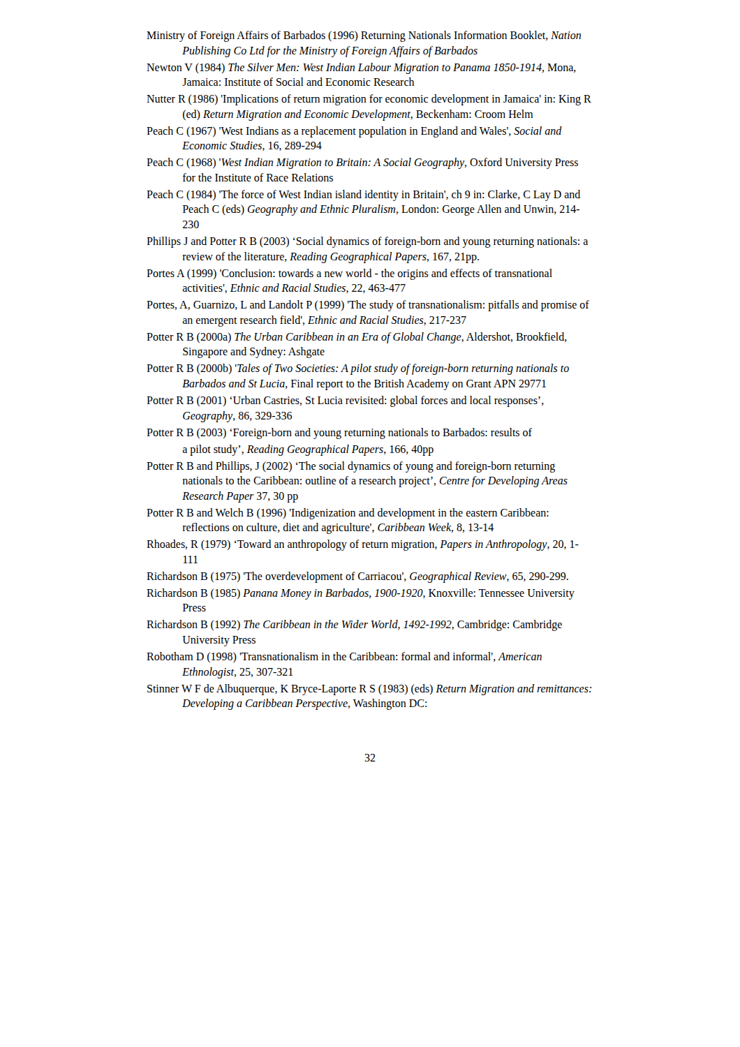Ministry of Foreign Affairs of Barbados (1996) Returning Nationals Information Booklet, Nation Publishing Co Ltd for the Ministry of Foreign Affairs of Barbados
Newton V (1984) The Silver Men: West Indian Labour Migration to Panama 1850-1914, Mona, Jamaica: Institute of Social and Economic Research
Nutter R (1986) 'Implications of return migration for economic development in Jamaica' in: King R (ed) Return Migration and Economic Development, Beckenham: Croom Helm
Peach C (1967) 'West Indians as a replacement population in England and Wales', Social and Economic Studies, 16, 289-294
Peach C (1968) 'West Indian Migration to Britain: A Social Geography, Oxford University Press for the Institute of Race Relations
Peach C (1984) 'The force of West Indian island identity in Britain', ch 9 in: Clarke, C Lay D and Peach C (eds) Geography and Ethnic Pluralism, London: George Allen and Unwin, 214-230
Phillips J and Potter R B (2003) ‘Social dynamics of foreign-born and young returning nationals: a review of the literature, Reading Geographical Papers, 167, 21pp.
Portes A (1999) 'Conclusion: towards a new world - the origins and effects of transnational activities', Ethnic and Racial Studies, 22, 463-477
Portes, A, Guarnizo, L and Landolt P (1999) 'The study of transnationalism: pitfalls and promise of an emergent research field', Ethnic and Racial Studies, 217-237
Potter R B (2000a) The Urban Caribbean in an Era of Global Change, Aldershot, Brookfield, Singapore and Sydney: Ashgate
Potter R B (2000b) 'Tales of Two Societies: A pilot study of foreign-born returning nationals to Barbados and St Lucia, Final report to the British Academy on Grant APN 29771
Potter R B (2001) ‘Urban Castries, St Lucia revisited: global forces and local responses’, Geography, 86, 329-336
Potter R B (2003) ‘Foreign-born and young returning nationals to Barbados: results of
a pilot study’, Reading Geographical Papers, 166, 40pp
Potter R B and Phillips, J (2002) ‘The social dynamics of young and foreign-born returning nationals to the Caribbean: outline of a research project’, Centre for Developing Areas Research Paper 37, 30 pp
Potter R B and Welch B (1996) 'Indigenization and development in the eastern Caribbean: reflections on culture, diet and agriculture', Caribbean Week, 8, 13-14
Rhoades, R (1979) ‘Toward an anthropology of return migration, Papers in Anthropology, 20, 1-111
Richardson B (1975) 'The overdevelopment of Carriacou', Geographical Review, 65, 290-299.
Richardson B (1985) Panana Money in Barbados, 1900-1920, Knoxville: Tennessee University Press
Richardson B (1992) The Caribbean in the Wider World, 1492-1992, Cambridge: Cambridge University Press
Robotham D (1998) 'Transnationalism in the Caribbean: formal and informal', American Ethnologist, 25, 307-321
Stinner W F de Albuquerque, K Bryce-Laporte R S (1983) (eds) Return Migration and remittances: Developing a Caribbean Perspective, Washington DC:
32